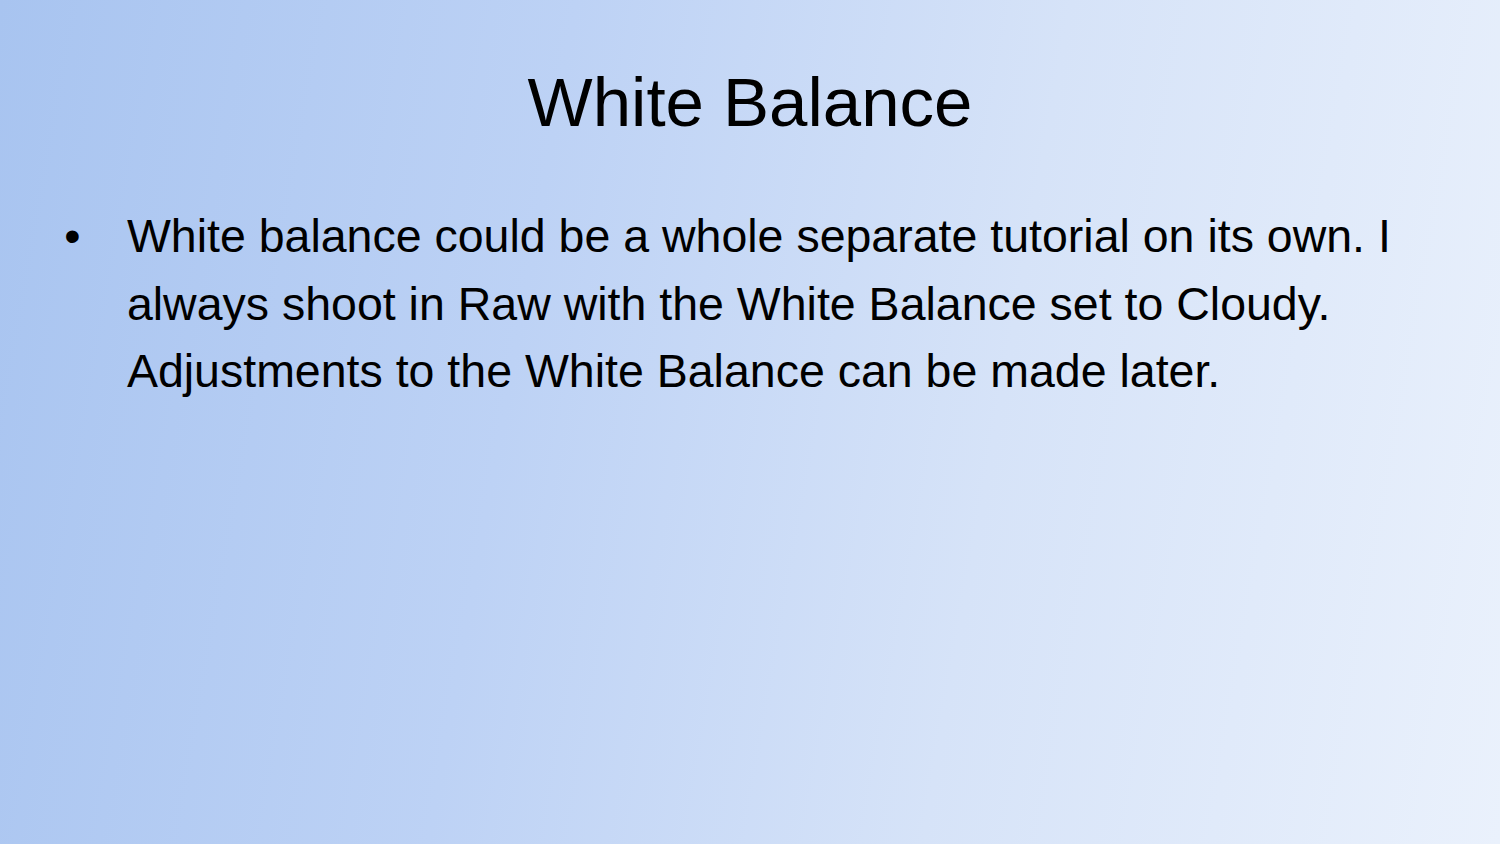White Balance
White balance could be a whole separate tutorial on its own. I always shoot in Raw with the White Balance set to Cloudy. Adjustments to the White Balance can be made later.